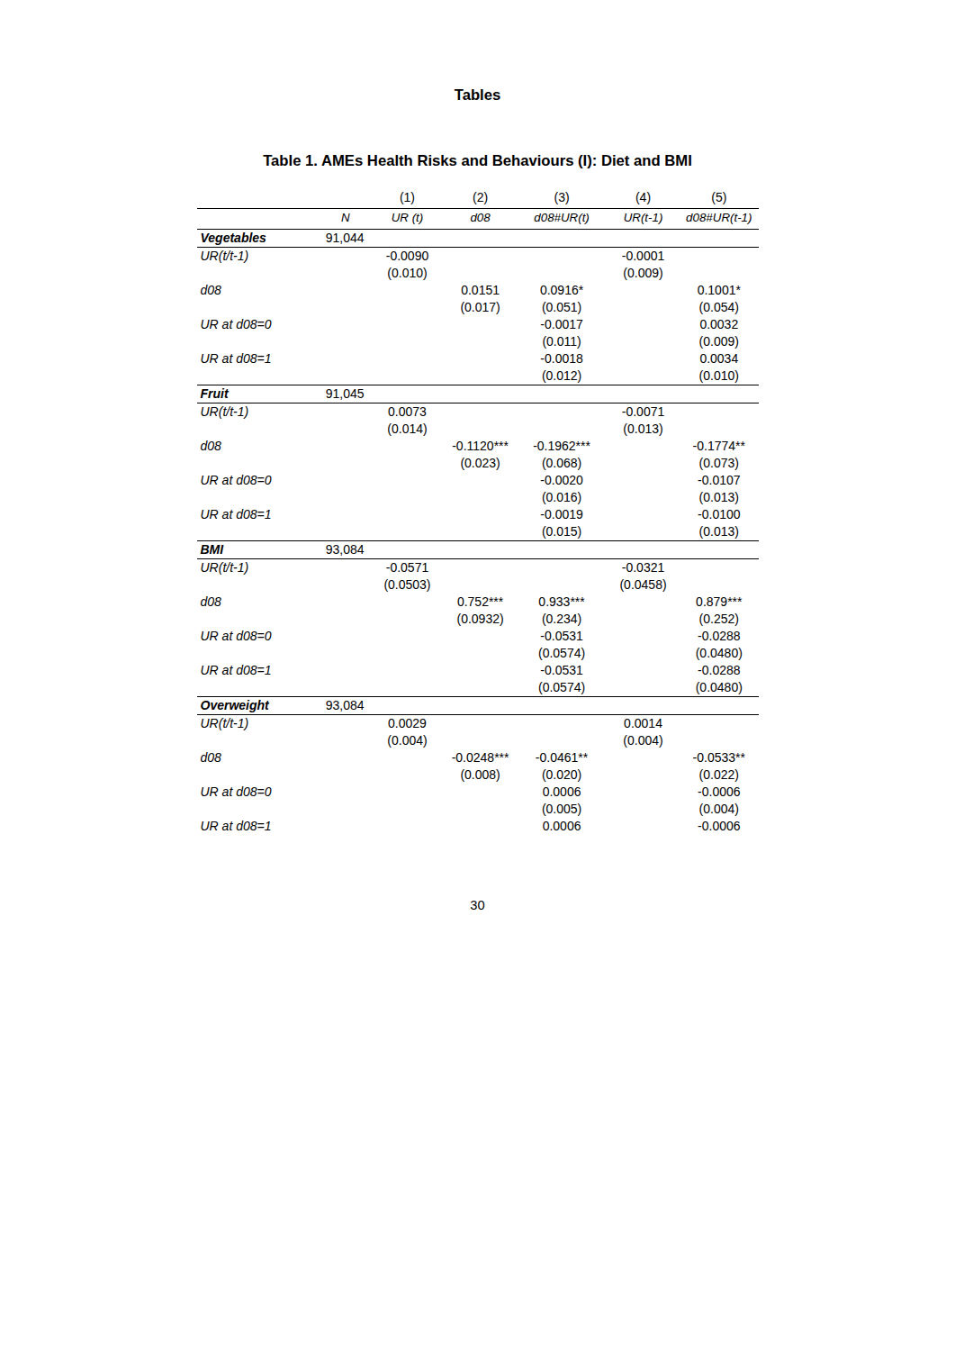Tables
Table 1. AMEs Health Risks and Behaviours (I): Diet and BMI
| | | (1) | (2) | (3) | (4) | (5) |
| | N | UR (t) | d08 | d08#UR(t) | UR(t-1) | d08#UR(t-1) |
| Vegetables | 91,044 | | | | | |
| UR(t/t-1) | | -0.0090 | | | -0.0001 | |
| | | (0.010) | | | (0.009) | |
| d08 | | | 0.0151 | 0.0916* | | 0.1001* |
| | | | (0.017) | (0.051) | | (0.054) |
| UR at d08=0 | | | | -0.0017 | | 0.0032 |
| | | | | (0.011) | | (0.009) |
| UR at d08=1 | | | | -0.0018 | | 0.0034 |
| | | | | (0.012) | | (0.010) |
| Fruit | 91,045 | | | | | |
| UR(t/t-1) | | 0.0073 | | | -0.0071 | |
| | | (0.014) | | | (0.013) | |
| d08 | | | -0.1120*** | -0.1962*** | | -0.1774** |
| | | | (0.023) | (0.068) | | (0.073) |
| UR at d08=0 | | | | -0.0020 | | -0.0107 |
| | | | | (0.016) | | (0.013) |
| UR at d08=1 | | | | -0.0019 | | -0.0100 |
| | | | | (0.015) | | (0.013) |
| BMI | 93,084 | | | | | |
| UR(t/t-1) | | -0.0571 | | | -0.0321 | |
| | | (0.0503) | | | (0.0458) | |
| d08 | | | 0.752*** | 0.933*** | | 0.879*** |
| | | | (0.0932) | (0.234) | | (0.252) |
| UR at d08=0 | | | | -0.0531 | | -0.0288 |
| | | | | (0.0574) | | (0.0480) |
| UR at d08=1 | | | | -0.0531 | | -0.0288 |
| | | | | (0.0574) | | (0.0480) |
| Overweight | 93,084 | | | | | |
| UR(t/t-1) | | 0.0029 | | | 0.0014 | |
| | | (0.004) | | | (0.004) | |
| d08 | | | -0.0248*** | -0.0461** | | -0.0533** |
| | | | (0.008) | (0.020) | | (0.022) |
| UR at d08=0 | | | | 0.0006 | | -0.0006 |
| | | | | (0.005) | | (0.004) |
| UR at d08=1 | | | | 0.0006 | | -0.0006 |
30